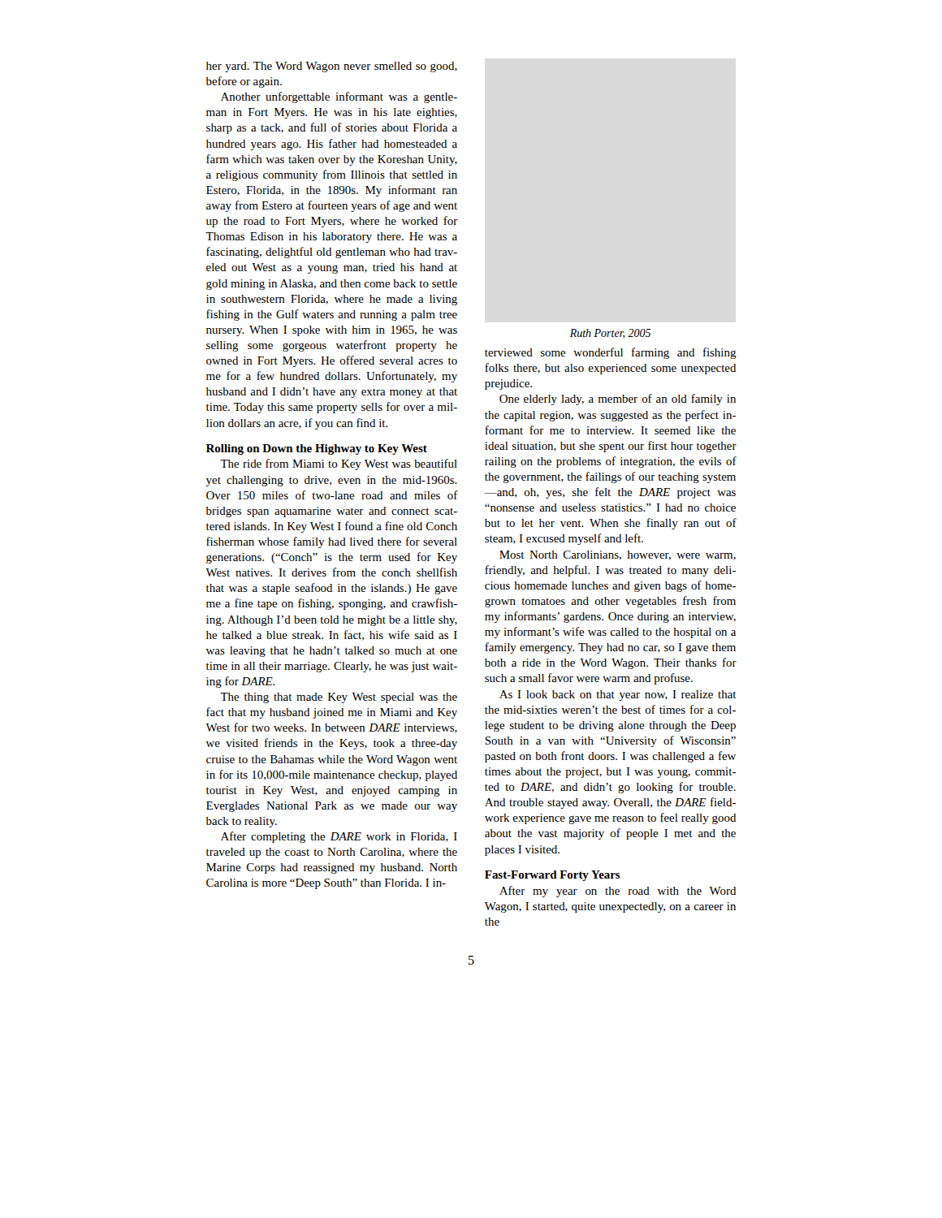her yard. The Word Wagon never smelled so good, before or again.
Another unforgettable informant was a gentleman in Fort Myers. He was in his late eighties, sharp as a tack, and full of stories about Florida a hundred years ago. His father had homesteaded a farm which was taken over by the Koreshan Unity, a religious community from Illinois that settled in Estero, Florida, in the 1890s. My informant ran away from Estero at fourteen years of age and went up the road to Fort Myers, where he worked for Thomas Edison in his laboratory there. He was a fascinating, delightful old gentleman who had traveled out West as a young man, tried his hand at gold mining in Alaska, and then come back to settle in southwestern Florida, where he made a living fishing in the Gulf waters and running a palm tree nursery. When I spoke with him in 1965, he was selling some gorgeous waterfront property he owned in Fort Myers. He offered several acres to me for a few hundred dollars. Unfortunately, my husband and I didn’t have any extra money at that time. Today this same property sells for over a million dollars an acre, if you can find it.
Rolling on Down the Highway to Key West
The ride from Miami to Key West was beautiful yet challenging to drive, even in the mid-1960s. Over 150 miles of two-lane road and miles of bridges span aquamarine water and connect scattered islands. In Key West I found a fine old Conch fisherman whose family had lived there for several generations. (“Conch” is the term used for Key West natives. It derives from the conch shellfish that was a staple seafood in the islands.) He gave me a fine tape on fishing, sponging, and crawfishing. Although I’d been told he might be a little shy, he talked a blue streak. In fact, his wife said as I was leaving that he hadn’t talked so much at one time in all their marriage. Clearly, he was just waiting for DARE.
The thing that made Key West special was the fact that my husband joined me in Miami and Key West for two weeks. In between DARE interviews, we visited friends in the Keys, took a three-day cruise to the Bahamas while the Word Wagon went in for its 10,000-mile maintenance checkup, played tourist in Key West, and enjoyed camping in Everglades National Park as we made our way back to reality.
After completing the DARE work in Florida, I traveled up the coast to North Carolina, where the Marine Corps had reassigned my husband. North Carolina is more “Deep South” than Florida. I in-
Ruth Porter, 2005
terviewed some wonderful farming and fishing folks there, but also experienced some unexpected prejudice.
One elderly lady, a member of an old family in the capital region, was suggested as the perfect informant for me to interview. It seemed like the ideal situation, but she spent our first hour together railing on the problems of integration, the evils of the government, the failings of our teaching system—and, oh, yes, she felt the DARE project was “nonsense and useless statistics.” I had no choice but to let her vent. When she finally ran out of steam, I excused myself and left.
Most North Carolinians, however, were warm, friendly, and helpful. I was treated to many delicious homemade lunches and given bags of homegrown tomatoes and other vegetables fresh from my informants’ gardens. Once during an interview, my informant’s wife was called to the hospital on a family emergency. They had no car, so I gave them both a ride in the Word Wagon. Their thanks for such a small favor were warm and profuse.
As I look back on that year now, I realize that the mid-sixties weren’t the best of times for a college student to be driving alone through the Deep South in a van with “University of Wisconsin” pasted on both front doors. I was challenged a few times about the project, but I was young, committed to DARE, and didn’t go looking for trouble. And trouble stayed away. Overall, the DARE fieldwork experience gave me reason to feel really good about the vast majority of people I met and the places I visited.
Fast-Forward Forty Years
After my year on the road with the Word Wagon, I started, quite unexpectedly, on a career in the
5